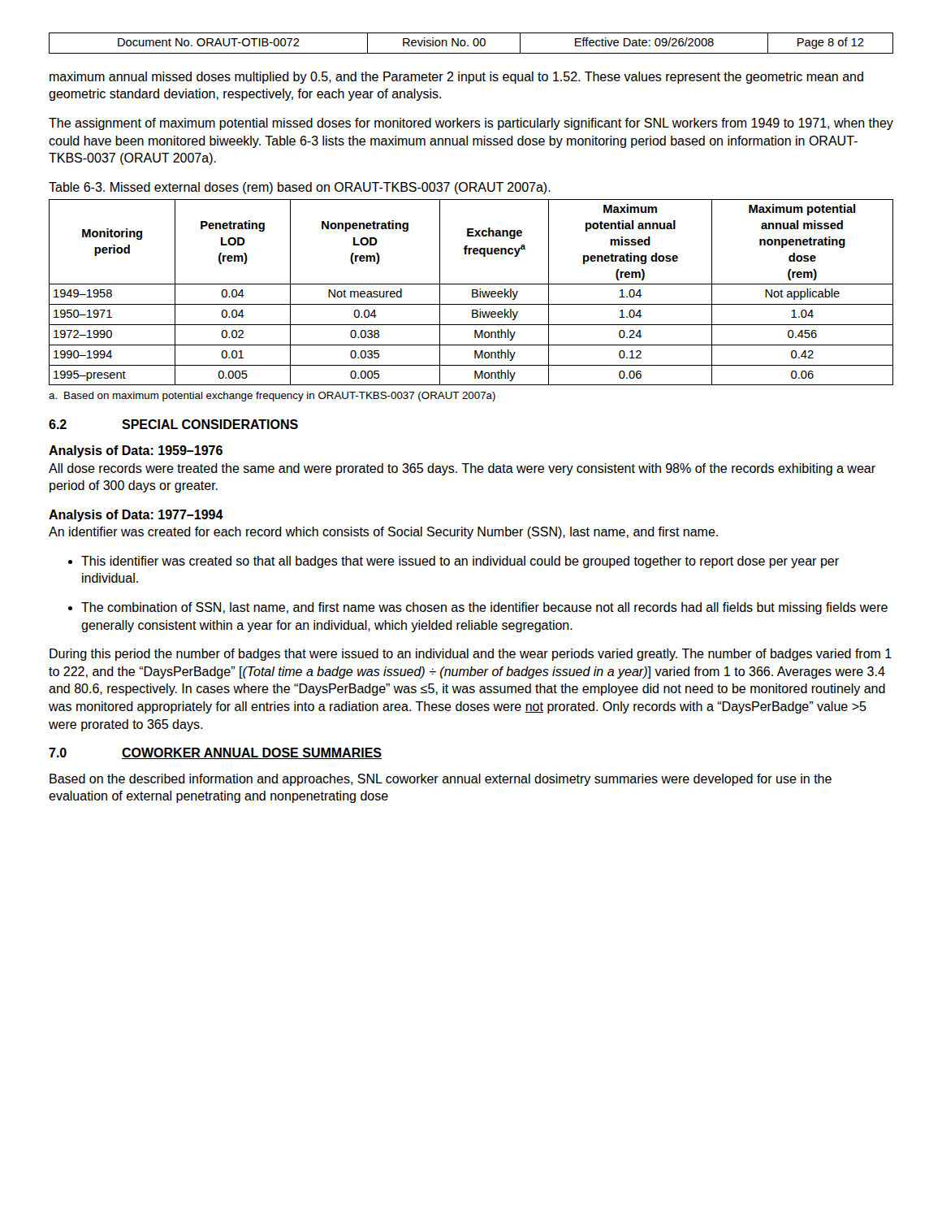| Document No. ORAUT-OTIB-0072 | Revision No. 00 | Effective Date: 09/26/2008 | Page 8 of 12 |
maximum annual missed doses multiplied by 0.5, and the Parameter 2 input is equal to 1.52. These values represent the geometric mean and geometric standard deviation, respectively, for each year of analysis.
The assignment of maximum potential missed doses for monitored workers is particularly significant for SNL workers from 1949 to 1971, when they could have been monitored biweekly. Table 6-3 lists the maximum annual missed dose by monitoring period based on information in ORAUT-TKBS-0037 (ORAUT 2007a).
Table 6-3. Missed external doses (rem) based on ORAUT-TKBS-0037 (ORAUT 2007a).
| Monitoring period | Penetrating LOD (rem) | Nonpenetrating LOD (rem) | Exchange frequency a | Maximum potential annual missed penetrating dose (rem) | Maximum potential annual missed nonpenetrating dose (rem) |
| --- | --- | --- | --- | --- | --- |
| 1949–1958 | 0.04 | Not measured | Biweekly | 1.04 | Not applicable |
| 1950–1971 | 0.04 | 0.04 | Biweekly | 1.04 | 1.04 |
| 1972–1990 | 0.02 | 0.038 | Monthly | 0.24 | 0.456 |
| 1990–1994 | 0.01 | 0.035 | Monthly | 0.12 | 0.42 |
| 1995–present | 0.005 | 0.005 | Monthly | 0.06 | 0.06 |
a. Based on maximum potential exchange frequency in ORAUT-TKBS-0037 (ORAUT 2007a)
6.2 SPECIAL CONSIDERATIONS
Analysis of Data: 1959–1976
All dose records were treated the same and were prorated to 365 days. The data were very consistent with 98% of the records exhibiting a wear period of 300 days or greater.
Analysis of Data: 1977–1994
An identifier was created for each record which consists of Social Security Number (SSN), last name, and first name.
This identifier was created so that all badges that were issued to an individual could be grouped together to report dose per year per individual.
The combination of SSN, last name, and first name was chosen as the identifier because not all records had all fields but missing fields were generally consistent within a year for an individual, which yielded reliable segregation.
During this period the number of badges that were issued to an individual and the wear periods varied greatly. The number of badges varied from 1 to 222, and the “DaysPerBadge” [(Total time a badge was issued) ÷ (number of badges issued in a year)] varied from 1 to 366. Averages were 3.4 and 80.6, respectively. In cases where the “DaysPerBadge” was ≤5, it was assumed that the employee did not need to be monitored routinely and was monitored appropriately for all entries into a radiation area. These doses were not prorated. Only records with a “DaysPerBadge” value >5 were prorated to 365 days.
7.0 COWORKER ANNUAL DOSE SUMMARIES
Based on the described information and approaches, SNL coworker annual external dosimetry summaries were developed for use in the evaluation of external penetrating and nonpenetrating dose